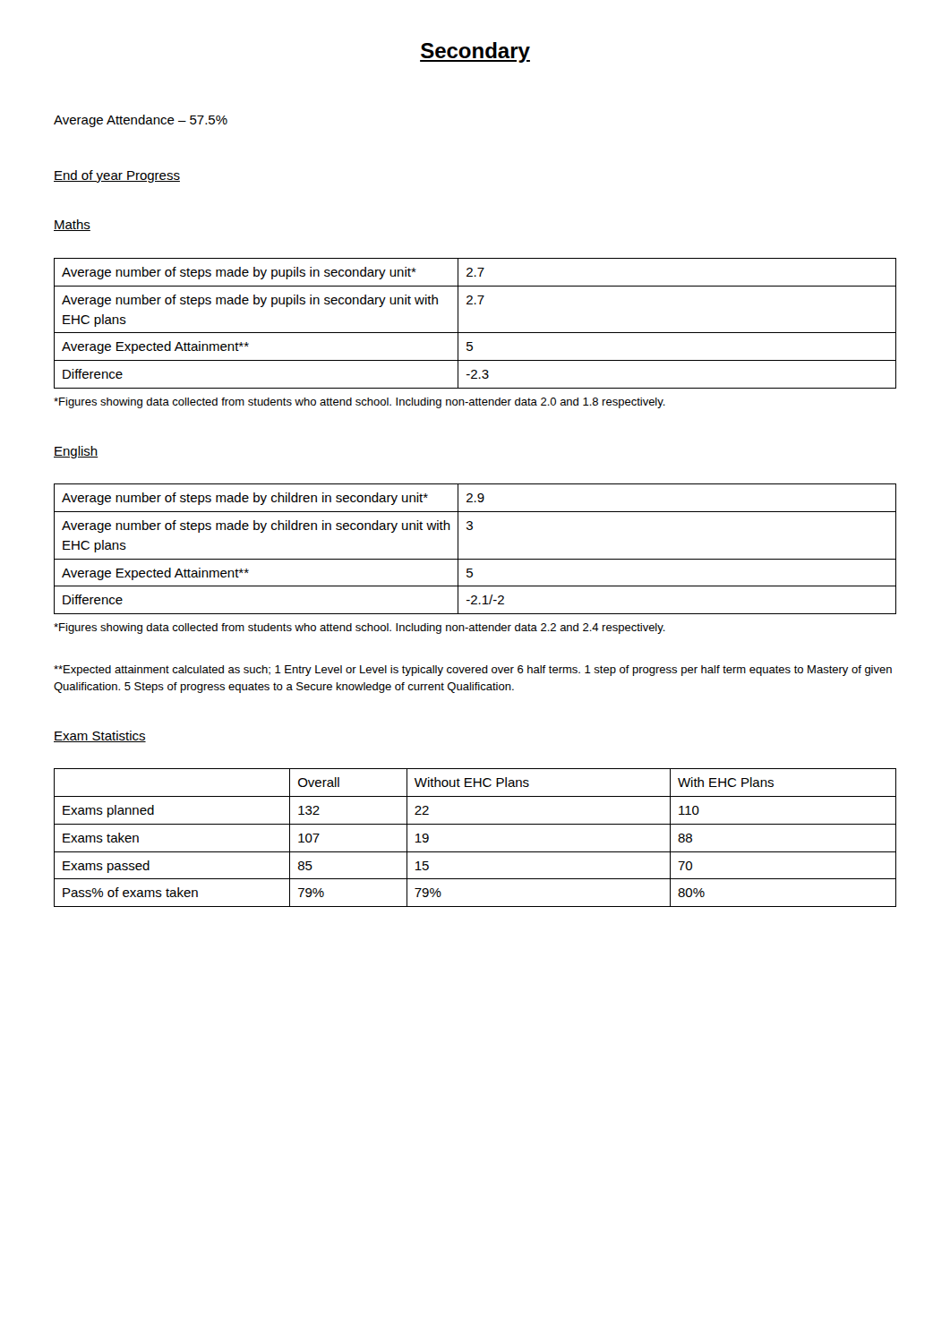Secondary
Average Attendance – 57.5%
End of year Progress
Maths
| Average number of steps made by pupils in secondary unit* | 2.7 |
| Average number of steps made by pupils in secondary unit with EHC plans | 2.7 |
| Average Expected Attainment** | 5 |
| Difference | -2.3 |
*Figures showing data collected from students who attend school. Including non-attender data 2.0 and 1.8 respectively.
English
| Average number of steps made by children in secondary unit* | 2.9 |
| Average number of steps made by children in secondary unit with EHC plans | 3 |
| Average Expected Attainment** | 5 |
| Difference | -2.1/-2 |
*Figures showing data collected from students who attend school. Including non-attender data 2.2 and 2.4 respectively.
**Expected attainment calculated as such; 1 Entry Level or Level is typically covered over 6 half terms. 1 step of progress per half term equates to Mastery of given Qualification. 5 Steps of progress equates to a Secure knowledge of current Qualification.
Exam Statistics
| | Overall | Without EHC Plans | With EHC Plans |
| --- | --- | --- | --- |
| Exams planned | 132 | 22 | 110 |
| Exams taken | 107 | 19 | 88 |
| Exams passed | 85 | 15 | 70 |
| Pass% of exams taken | 79% | 79% | 80% |